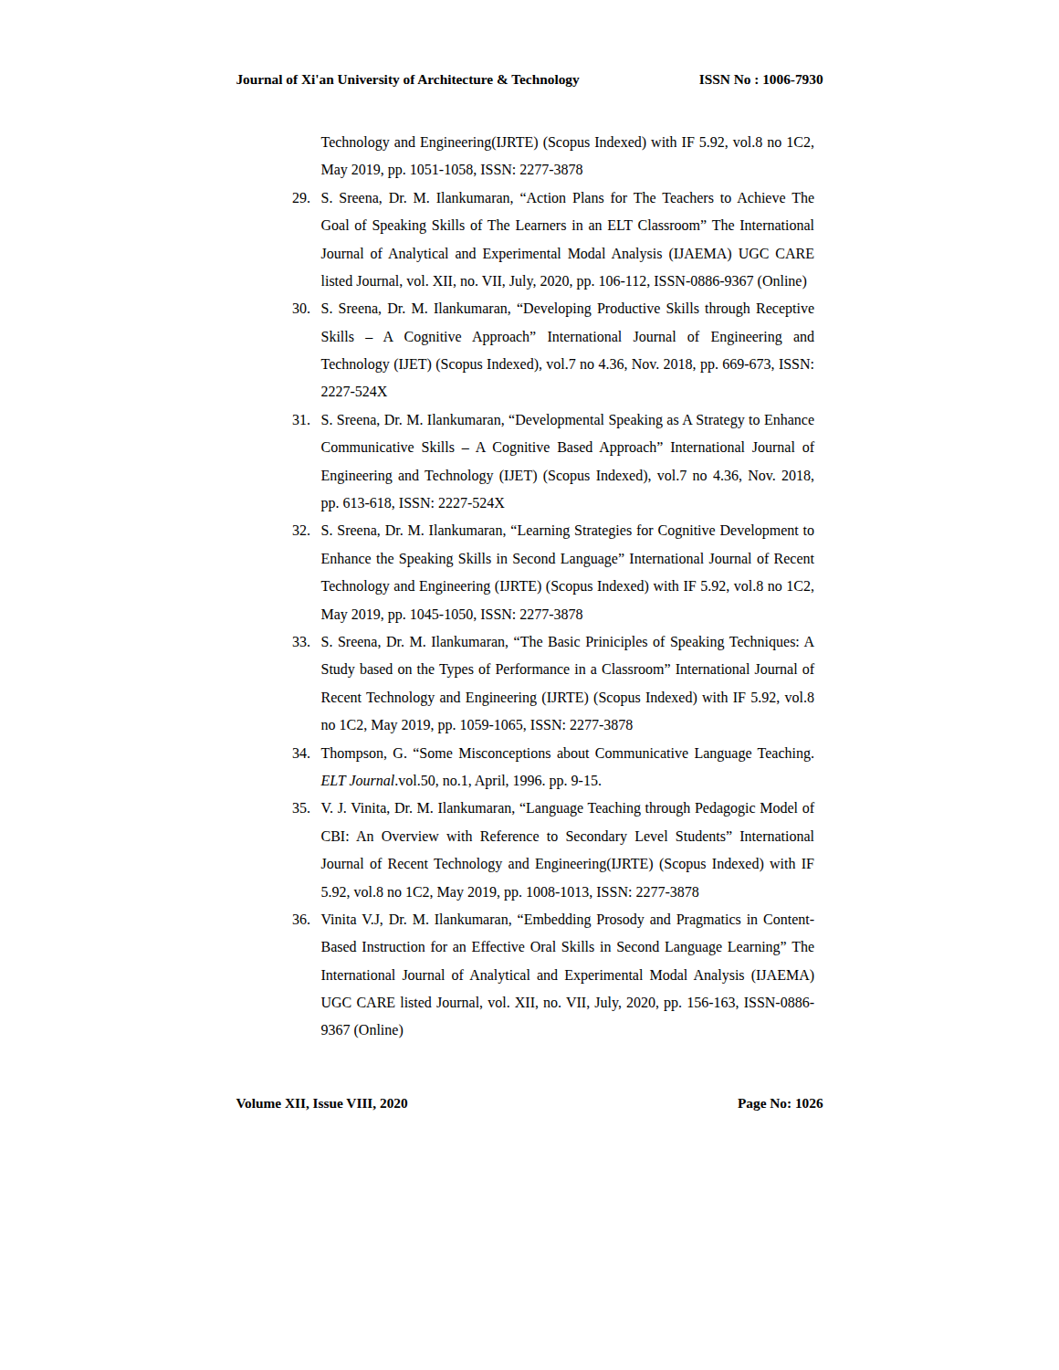Journal of Xi'an University of Architecture & Technology
ISSN No : 1006-7930
Technology and Engineering(IJRTE) (Scopus Indexed) with IF 5.92, vol.8 no 1C2, May 2019, pp. 1051-1058, ISSN: 2277-3878
29. S. Sreena, Dr. M. Ilankumaran, “Action Plans for The Teachers to Achieve The Goal of Speaking Skills of The Learners in an ELT Classroom” The International Journal of Analytical and Experimental Modal Analysis (IJAEMA) UGC CARE listed Journal, vol. XII, no. VII, July, 2020, pp. 106-112, ISSN-0886-9367 (Online)
30. S. Sreena, Dr. M. Ilankumaran, “Developing Productive Skills through Receptive Skills – A Cognitive Approach” International Journal of Engineering and Technology (IJET) (Scopus Indexed), vol.7 no 4.36, Nov. 2018, pp. 669-673, ISSN: 2227-524X
31. S. Sreena, Dr. M. Ilankumaran, “Developmental Speaking as A Strategy to Enhance Communicative Skills – A Cognitive Based Approach” International Journal of Engineering and Technology (IJET) (Scopus Indexed), vol.7 no 4.36, Nov. 2018, pp. 613-618, ISSN: 2227-524X
32. S. Sreena, Dr. M. Ilankumaran, “Learning Strategies for Cognitive Development to Enhance the Speaking Skills in Second Language” International Journal of Recent Technology and Engineering (IJRTE) (Scopus Indexed) with IF 5.92, vol.8 no 1C2, May 2019, pp. 1045-1050, ISSN: 2277-3878
33. S. Sreena, Dr. M. Ilankumaran, “The Basic Priniciples of Speaking Techniques: A Study based on the Types of Performance in a Classroom” International Journal of Recent Technology and Engineering (IJRTE) (Scopus Indexed) with IF 5.92, vol.8 no 1C2, May 2019, pp. 1059-1065, ISSN: 2277-3878
34. Thompson, G. “Some Misconceptions about Communicative Language Teaching. ELT Journal.vol.50, no.1, April, 1996. pp. 9-15.
35. V. J. Vinita, Dr. M. Ilankumaran, “Language Teaching through Pedagogic Model of CBI: An Overview with Reference to Secondary Level Students” International Journal of Recent Technology and Engineering(IJRTE) (Scopus Indexed) with IF 5.92, vol.8 no 1C2, May 2019, pp. 1008-1013, ISSN: 2277-3878
36. Vinita V.J, Dr. M. Ilankumaran, “Embedding Prosody and Pragmatics in Content-Based Instruction for an Effective Oral Skills in Second Language Learning” The International Journal of Analytical and Experimental Modal Analysis (IJAEMA) UGC CARE listed Journal, vol. XII, no. VII, July, 2020, pp. 156-163, ISSN-0886-9367 (Online)
Volume XII, Issue VIII, 2020
Page No: 1026